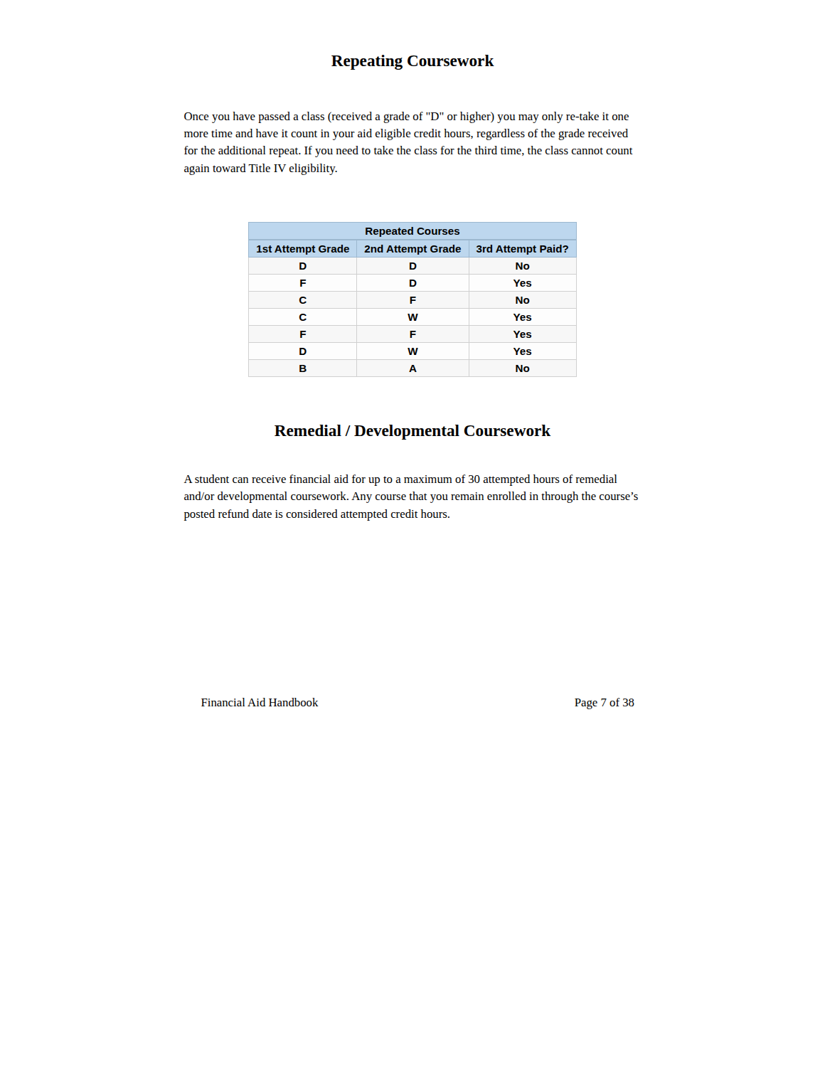Repeating Coursework
Once you have passed a class (received a grade of "D" or higher) you may only re-take it one more time and have it count in your aid eligible credit hours, regardless of the grade received for the additional repeat. If you need to take the class for the third time, the class cannot count again toward Title IV eligibility.
Repeated Courses
| 1st Attempt Grade | 2nd Attempt Grade | 3rd Attempt Paid? |
| --- | --- | --- |
| D | D | No |
| F | D | Yes |
| C | F | No |
| C | W | Yes |
| F | F | Yes |
| D | W | Yes |
| B | A | No |
Remedial / Developmental Coursework
A student can receive financial aid for up to a maximum of 30 attempted hours of remedial and/or developmental coursework. Any course that you remain enrolled in through the course’s posted refund date is considered attempted credit hours.
Financial Aid Handbook Page 7 of 38